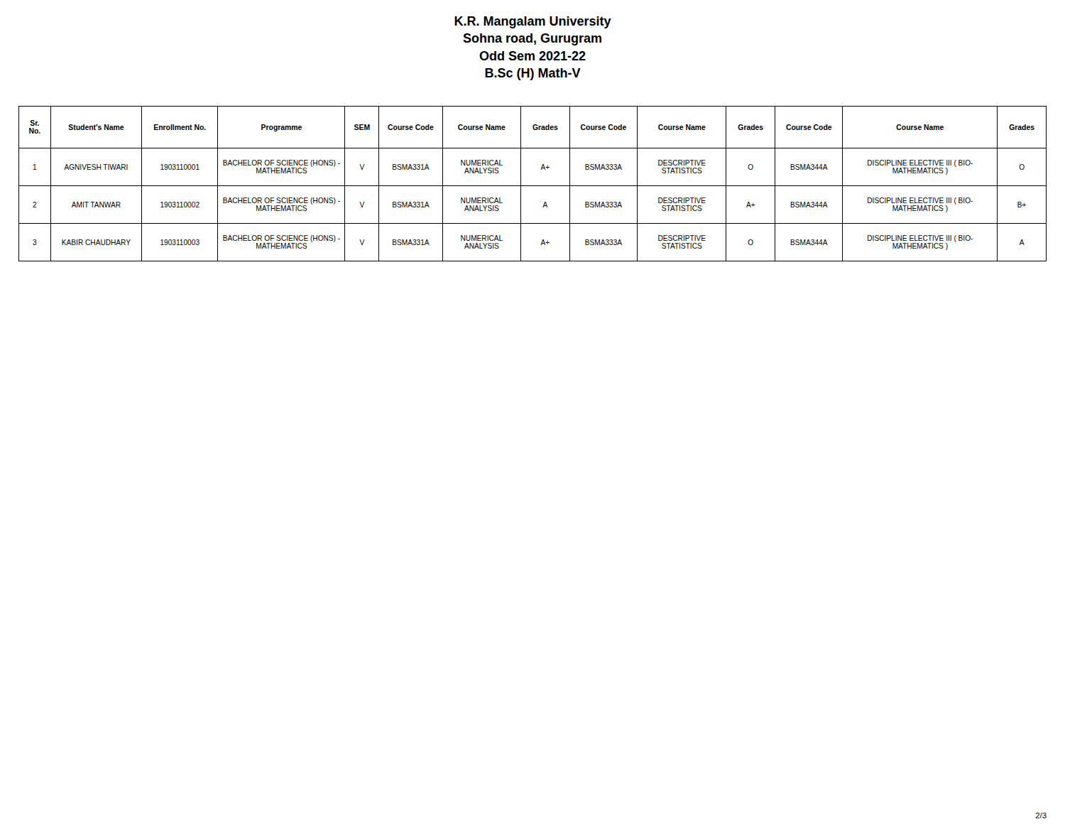K.R. Mangalam University
Sohna road, Gurugram
Odd Sem 2021-22
B.Sc (H) Math-V
Student grade sheet
| Sr. No. | Student's Name | Enrollment No. | Programme | SEM | Course Code | Course Name | Grades | Course Code | Course Name | Grades | Course Code | Course Name | Grades |
| --- | --- | --- | --- | --- | --- | --- | --- | --- | --- | --- | --- | --- | --- |
| 1 | AGNIVESH TIWARI | 1903110001 | BACHELOR OF SCIENCE (HONS) - MATHEMATICS | V | BSMA331A | NUMERICAL ANALYSIS | A+ | BSMA333A | DESCRIPTIVE STATISTICS | O | BSMA344A | DISCIPLINE ELECTIVE III ( BIO-MATHEMATICS ) | O |
| 2 | AMIT TANWAR | 1903110002 | BACHELOR OF SCIENCE (HONS) - MATHEMATICS | V | BSMA331A | NUMERICAL ANALYSIS | A | BSMA333A | DESCRIPTIVE STATISTICS | A+ | BSMA344A | DISCIPLINE ELECTIVE III ( BIO-MATHEMATICS ) | B+ |
| 3 | KABIR CHAUDHARY | 1903110003 | BACHELOR OF SCIENCE (HONS) - MATHEMATICS | V | BSMA331A | NUMERICAL ANALYSIS | A+ | BSMA333A | DESCRIPTIVE STATISTICS | O | BSMA344A | DISCIPLINE ELECTIVE III ( BIO-MATHEMATICS ) | A |
2/3